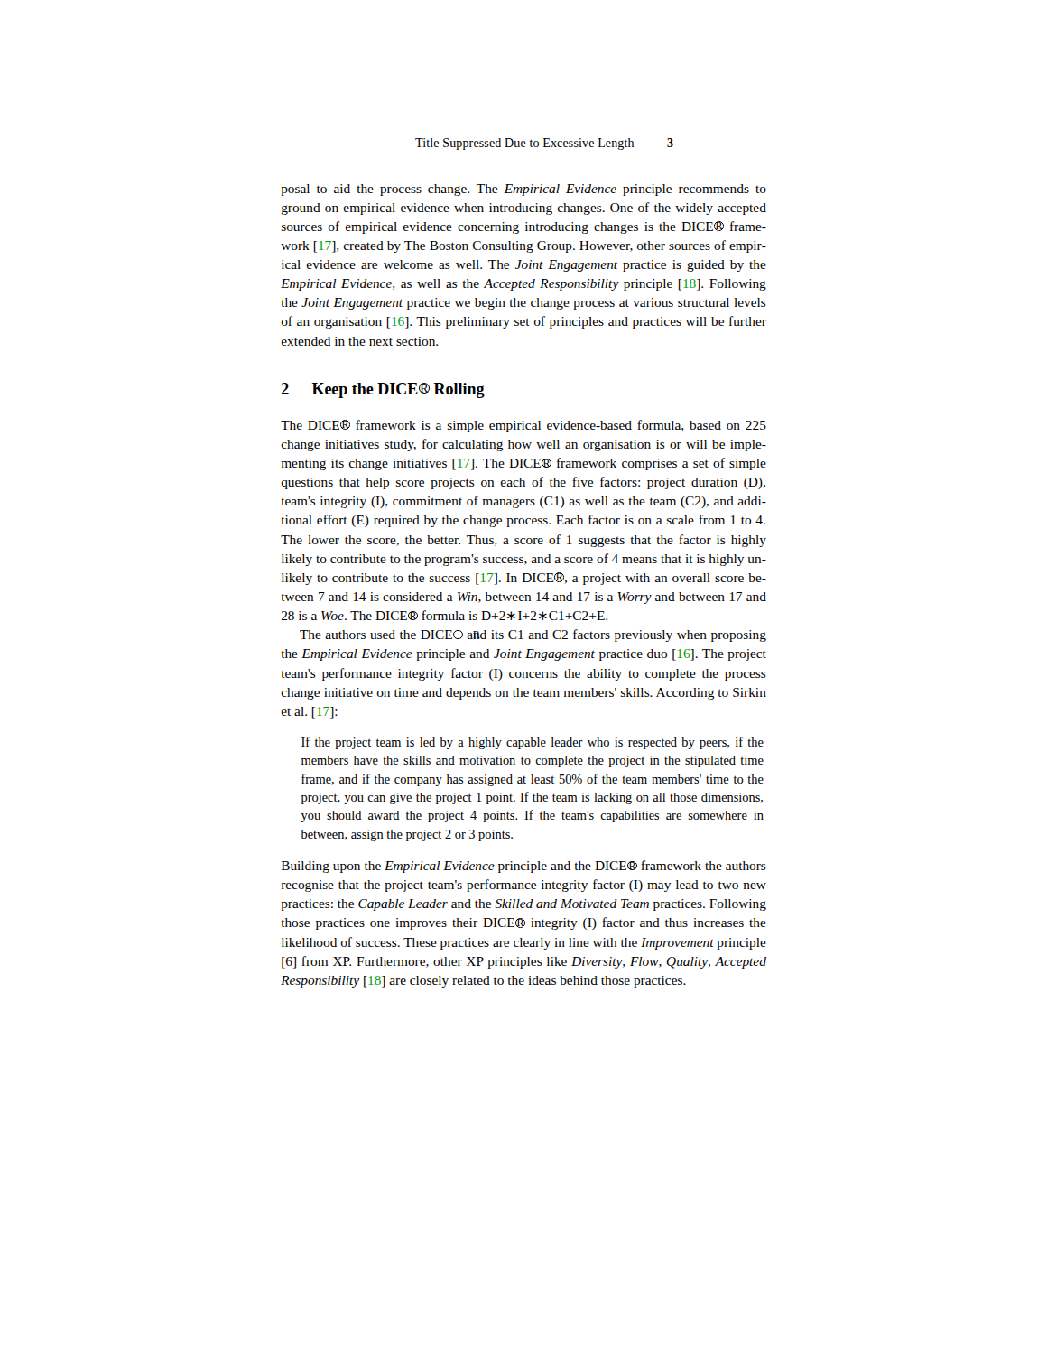Title Suppressed Due to Excessive Length 3
posal to aid the process change. The Empirical Evidence principle recommends to ground on empirical evidence when introducing changes. One of the widely accepted sources of empirical evidence concerning introducing changes is the DICER framework [17], created by The Boston Consulting Group. However, other sources of empirical evidence are welcome as well. The Joint Engagement practice is guided by the Empirical Evidence, as well as the Accepted Responsibility principle [18]. Following the Joint Engagement practice we begin the change process at various structural levels of an organisation [16]. This preliminary set of principles and practices will be further extended in the next section.
2 Keep the DICER Rolling
The DICER framework is a simple empirical evidence-based formula, based on 225 change initiatives study, for calculating how well an organisation is or will be implementing its change initiatives [17]. The DICER framework comprises a set of simple questions that help score projects on each of the five factors: project duration (D), team's integrity (I), commitment of managers (C1) as well as the team (C2), and additional effort (E) required by the change process. Each factor is on a scale from 1 to 4. The lower the score, the better. Thus, a score of 1 suggests that the factor is highly likely to contribute to the program's success, and a score of 4 means that it is highly unlikely to contribute to the success [17]. In DICER, a project with an overall score between 7 and 14 is considered a Win, between 14 and 17 is a Worry and between 17 and 28 is a Woe. The DICER formula is D+2∗I+2∗C1+C2+E.
The authors used the DICER and its C1 and C2 factors previously when proposing the Empirical Evidence principle and Joint Engagement practice duo [16]. The project team's performance integrity factor (I) concerns the ability to complete the process change initiative on time and depends on the team members' skills. According to Sirkin et al. [17]:
If the project team is led by a highly capable leader who is respected by peers, if the members have the skills and motivation to complete the project in the stipulated time frame, and if the company has assigned at least 50% of the team members' time to the project, you can give the project 1 point. If the team is lacking on all those dimensions, you should award the project 4 points. If the team's capabilities are somewhere in between, assign the project 2 or 3 points.
Building upon the Empirical Evidence principle and the DICER framework the authors recognise that the project team's performance integrity factor (I) may lead to two new practices: the Capable Leader and the Skilled and Motivated Team practices. Following those practices one improves their DICER integrity (I) factor and thus increases the likelihood of success. These practices are clearly in line with the Improvement principle [6] from XP. Furthermore, other XP principles like Diversity, Flow, Quality, Accepted Responsibility [18] are closely related to the ideas behind those practices.